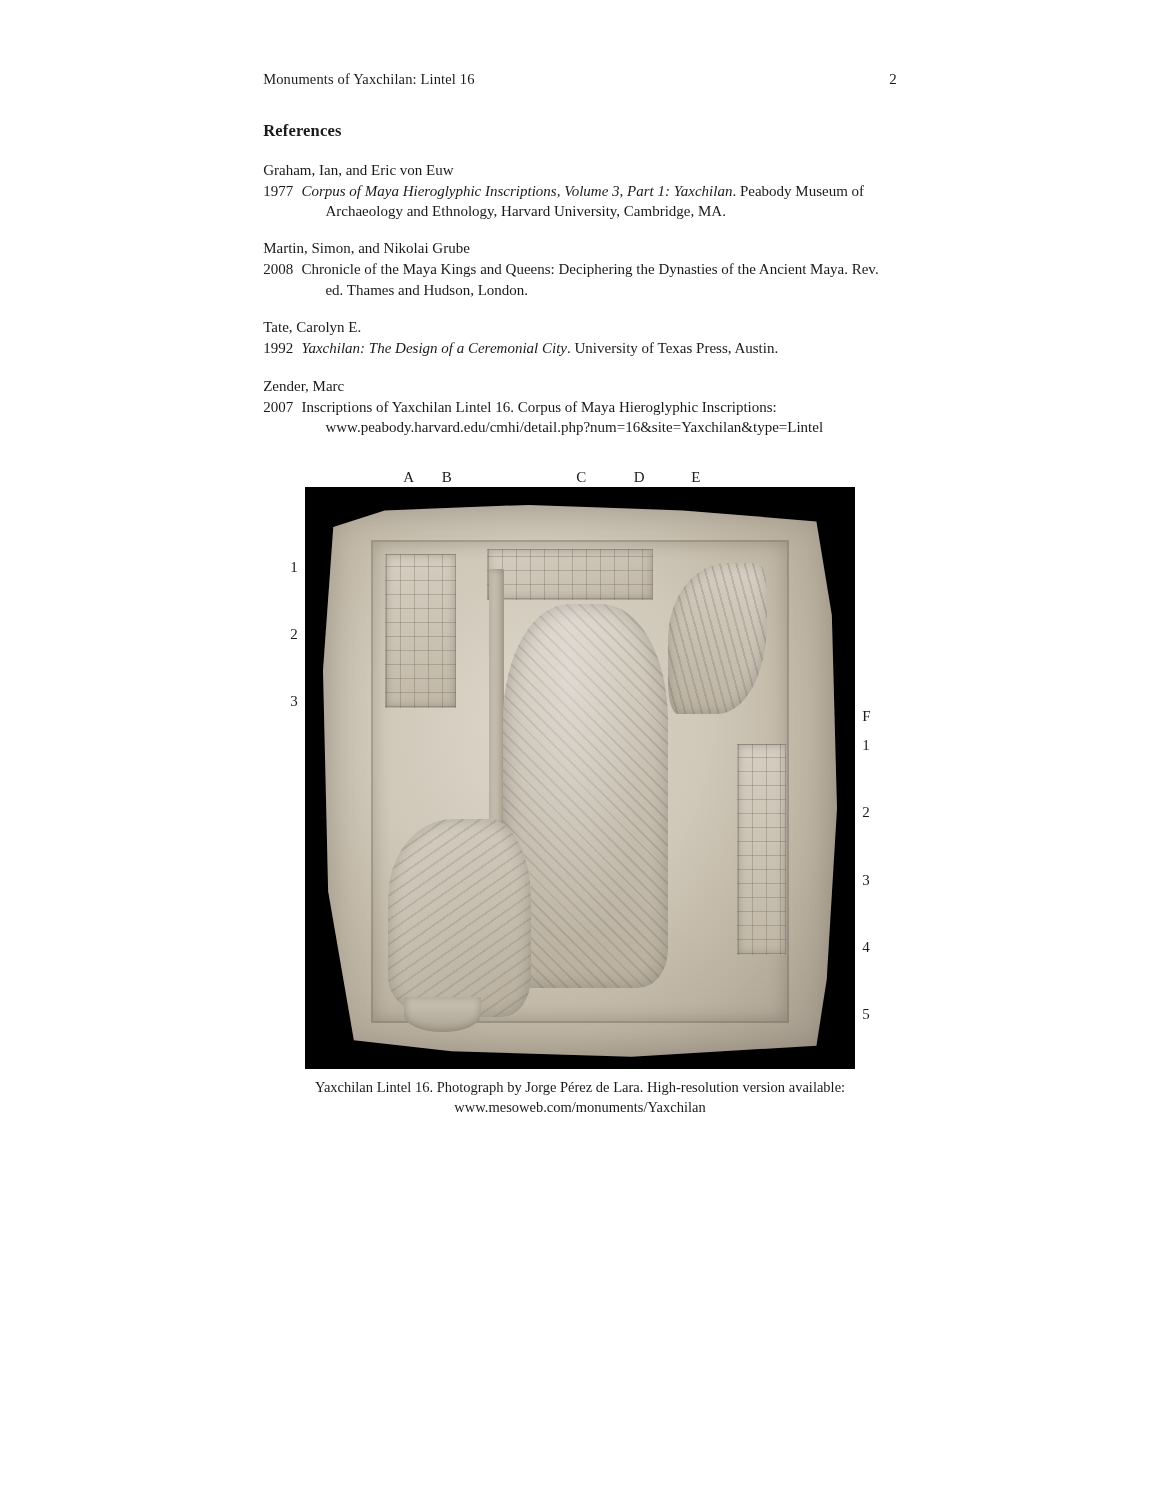Monuments of Yaxchilan: Lintel 16 2
References
Graham, Ian, and Eric von Euw
1977
Corpus of Maya Hieroglyphic Inscriptions, Volume 3, Part 1: Yaxchilan. Peabody Museum of Archaeology and Ethnology, Harvard University, Cambridge, MA.
Martin, Simon, and Nikolai Grube
2008
Chronicle of the Maya Kings and Queens: Deciphering the Dynasties of the Ancient Maya. Rev. ed. Thames and Hudson, London.
Tate, Carolyn E.
1992
Yaxchilan: The Design of a Ceremonial City. University of Texas Press, Austin.
Zender, Marc
2007
Inscriptions of Yaxchilan Lintel 16. Corpus of Maya Hieroglyphic Inscriptions: www.peabody.harvard.edu/cmhi/detail.php?num=16&site=Yaxchilan&type=Lintel
A B C D E
1 2 3
F 1 2 3 4 5
Yaxchilan Lintel 16. Photograph by Jorge Pérez de Lara. High-resolution version available: www.mesoweb.com/monuments/Yaxchilan